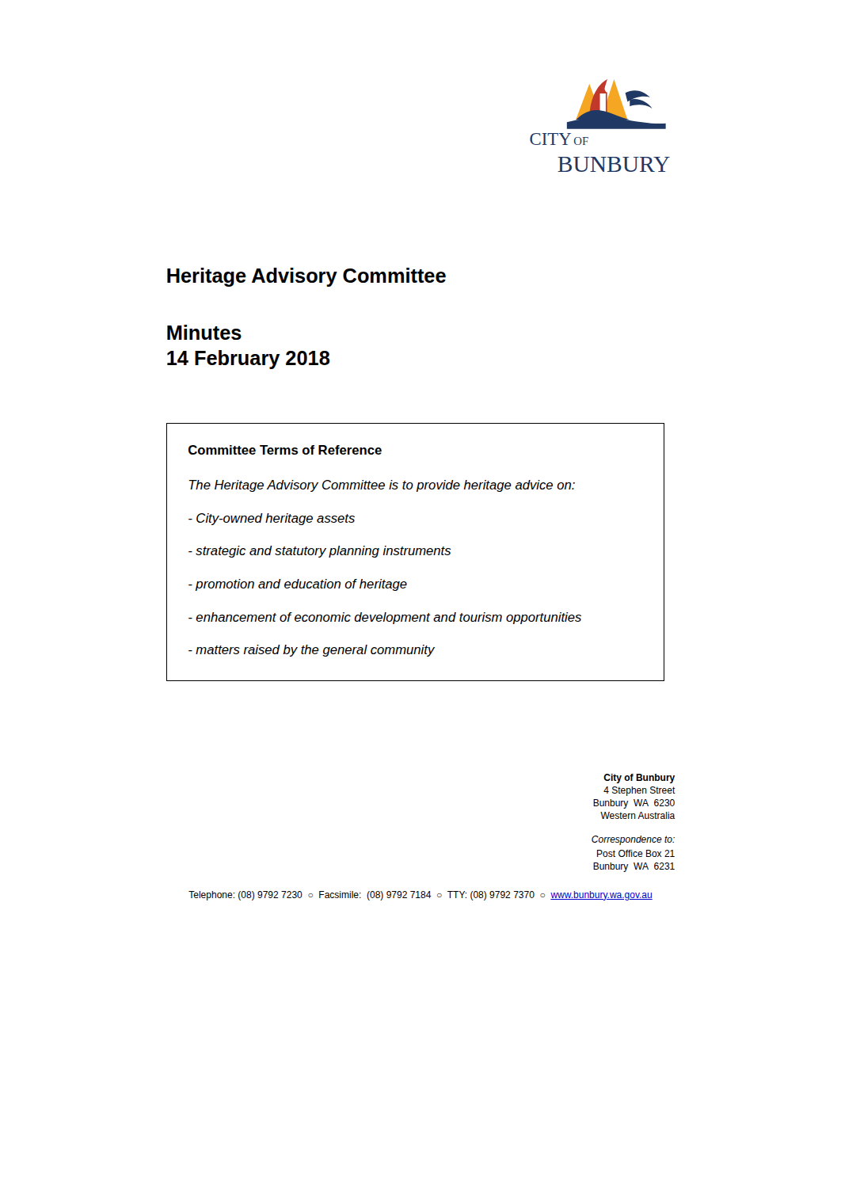Heritage Advisory Committee
Minutes
14 February 2018
Committee Terms of Reference
The Heritage Advisory Committee is to provide heritage advice on:
- City-owned heritage assets
- strategic and statutory planning instruments
- promotion and education of heritage
- enhancement of economic development and tourism opportunities
- matters raised by the general community
City of Bunbury
4 Stephen Street
Bunbury WA 6230
Western Australia
Correspondence to:
Post Office Box 21
Bunbury WA 6231
Telephone: (08) 9792 7230 ○ Facsimile: (08) 9792 7184 ○ TTY: (08) 9792 7370 ○ www.bunbury.wa.gov.au